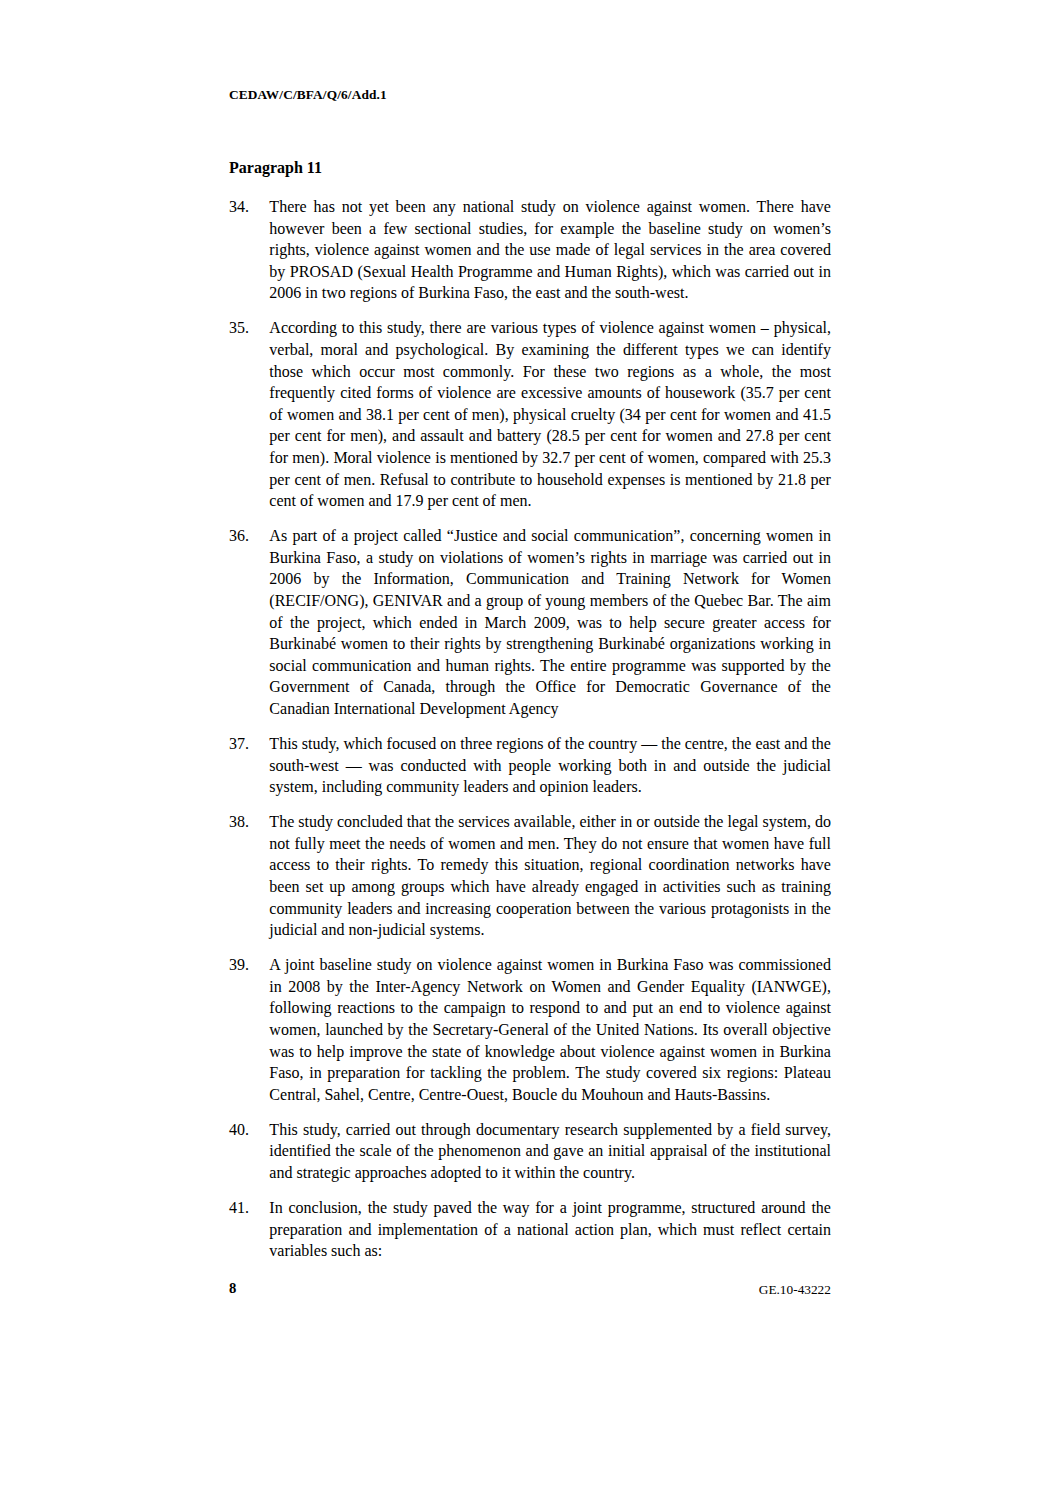CEDAW/C/BFA/Q/6/Add.1
Paragraph 11
34. There has not yet been any national study on violence against women. There have however been a few sectional studies, for example the baseline study on women’s rights, violence against women and the use made of legal services in the area covered by PROSAD (Sexual Health Programme and Human Rights), which was carried out in 2006 in two regions of Burkina Faso, the east and the south-west.
35. According to this study, there are various types of violence against women – physical, verbal, moral and psychological. By examining the different types we can identify those which occur most commonly. For these two regions as a whole, the most frequently cited forms of violence are excessive amounts of housework (35.7 per cent of women and 38.1 per cent of men), physical cruelty (34 per cent for women and 41.5 per cent for men), and assault and battery (28.5 per cent for women and 27.8 per cent for men). Moral violence is mentioned by 32.7 per cent of women, compared with 25.3 per cent of men. Refusal to contribute to household expenses is mentioned by 21.8 per cent of women and 17.9 per cent of men.
36. As part of a project called “Justice and social communication”, concerning women in Burkina Faso, a study on violations of women’s rights in marriage was carried out in 2006 by the Information, Communication and Training Network for Women (RECIF/ONG), GENIVAR and a group of young members of the Quebec Bar. The aim of the project, which ended in March 2009, was to help secure greater access for Burkinabé women to their rights by strengthening Burkinabé organizations working in social communication and human rights. The entire programme was supported by the Government of Canada, through the Office for Democratic Governance of the Canadian International Development Agency
37. This study, which focused on three regions of the country — the centre, the east and the south-west — was conducted with people working both in and outside the judicial system, including community leaders and opinion leaders.
38. The study concluded that the services available, either in or outside the legal system, do not fully meet the needs of women and men. They do not ensure that women have full access to their rights. To remedy this situation, regional coordination networks have been set up among groups which have already engaged in activities such as training community leaders and increasing cooperation between the various protagonists in the judicial and non-judicial systems.
39. A joint baseline study on violence against women in Burkina Faso was commissioned in 2008 by the Inter-Agency Network on Women and Gender Equality (IANWGE), following reactions to the campaign to respond to and put an end to violence against women, launched by the Secretary-General of the United Nations. Its overall objective was to help improve the state of knowledge about violence against women in Burkina Faso, in preparation for tackling the problem. The study covered six regions: Plateau Central, Sahel, Centre, Centre-Ouest, Boucle du Mouhoun and Hauts-Bassins.
40. This study, carried out through documentary research supplemented by a field survey, identified the scale of the phenomenon and gave an initial appraisal of the institutional and strategic approaches adopted to it within the country.
41. In conclusion, the study paved the way for a joint programme, structured around the preparation and implementation of a national action plan, which must reflect certain variables such as:
8 GE.10-43222